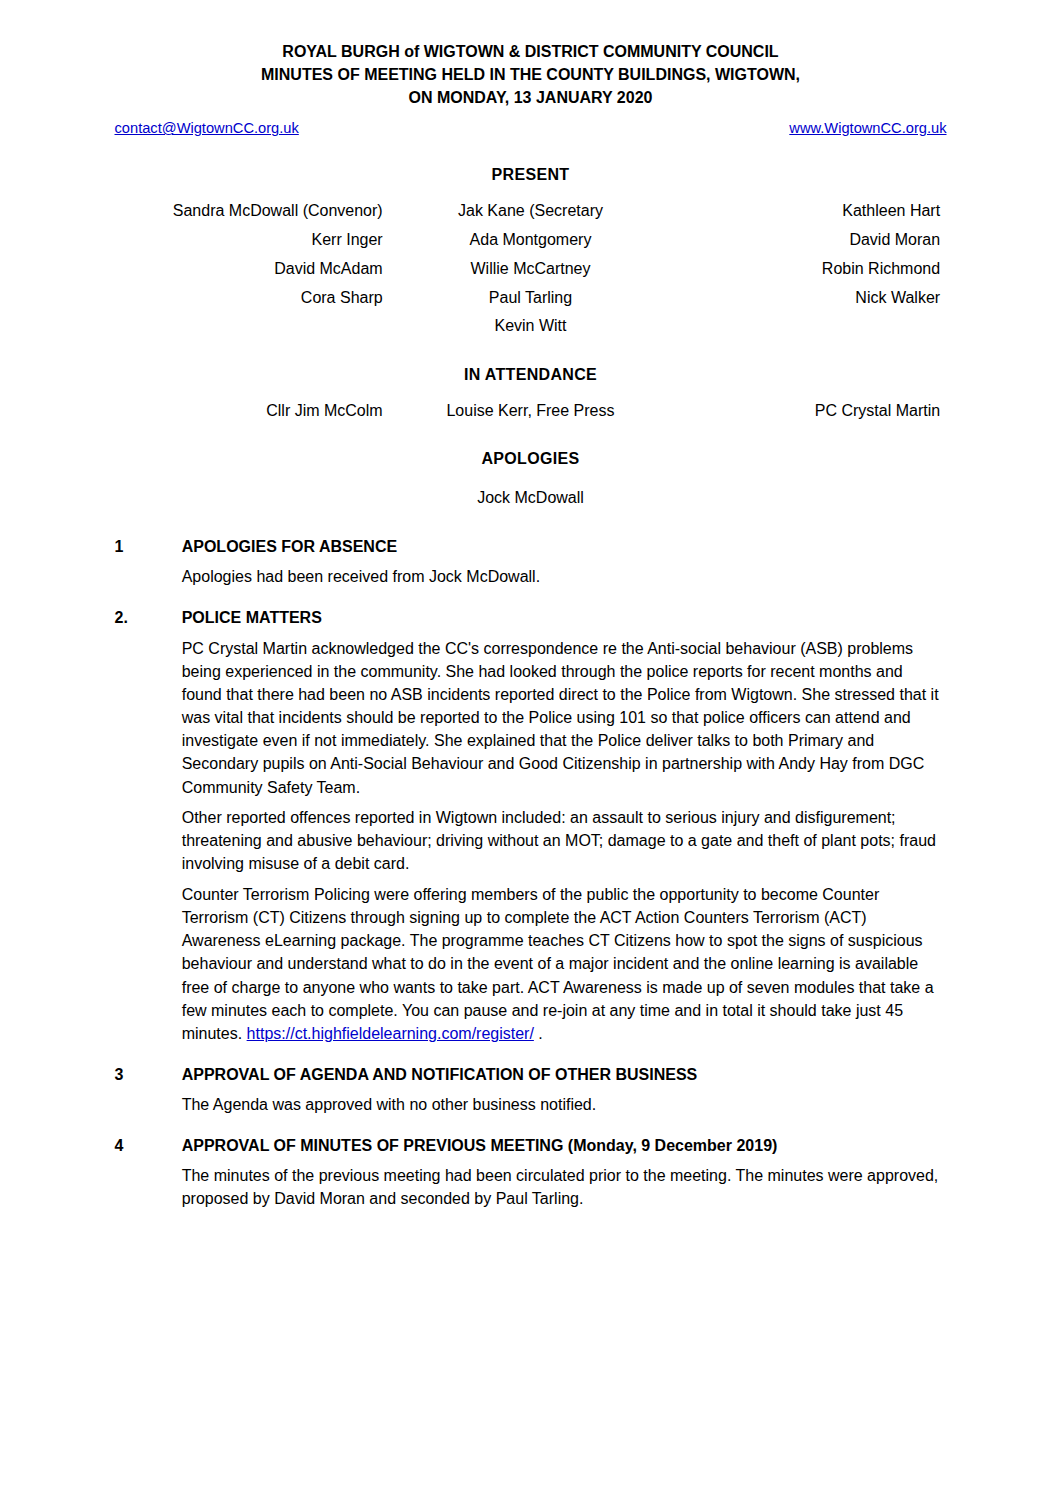ROYAL BURGH of WIGTOWN & DISTRICT COMMUNITY COUNCIL
MINUTES OF MEETING HELD IN THE COUNTY BUILDINGS, WIGTOWN,
ON MONDAY, 13 JANUARY 2020
contact@WigtownCC.org.uk www.WigtownCC.org.uk
PRESENT
| Sandra McDowall (Convenor) | Jak Kane (Secretary | Kathleen Hart |
| Kerr Inger | Ada Montgomery | David Moran |
| David McAdam | Willie McCartney | Robin Richmond |
| Cora Sharp | Paul Tarling | Nick Walker |
| | Kevin Witt | |
IN ATTENDANCE
| Cllr Jim McColm | Louise Kerr, Free Press | PC Crystal Martin |
APOLOGIES
Jock McDowall
1 APOLOGIES FOR ABSENCE
Apologies had been received from Jock McDowall.
2. POLICE MATTERS
PC Crystal Martin acknowledged the CC's correspondence re the Anti-social behaviour (ASB) problems being experienced in the community. She had looked through the police reports for recent months and found that there had been no ASB incidents reported direct to the Police from Wigtown. She stressed that it was vital that incidents should be reported to the Police using 101 so that police officers can attend and investigate even if not immediately. She explained that the Police deliver talks to both Primary and Secondary pupils on Anti-Social Behaviour and Good Citizenship in partnership with Andy Hay from DGC Community Safety Team.
Other reported offences reported in Wigtown included: an assault to serious injury and disfigurement; threatening and abusive behaviour; driving without an MOT; damage to a gate and theft of plant pots; fraud involving misuse of a debit card.
Counter Terrorism Policing were offering members of the public the opportunity to become Counter Terrorism (CT) Citizens through signing up to complete the ACT Action Counters Terrorism (ACT) Awareness eLearning package. The programme teaches CT Citizens how to spot the signs of suspicious behaviour and understand what to do in the event of a major incident and the online learning is available free of charge to anyone who wants to take part. ACT Awareness is made up of seven modules that take a few minutes each to complete. You can pause and re-join at any time and in total it should take just 45 minutes. https://ct.highfieldelearning.com/register/ .
3 APPROVAL OF AGENDA AND NOTIFICATION OF OTHER BUSINESS
The Agenda was approved with no other business notified.
4 APPROVAL OF MINUTES OF PREVIOUS MEETING (Monday, 9 December 2019)
The minutes of the previous meeting had been circulated prior to the meeting. The minutes were approved, proposed by David Moran and seconded by Paul Tarling.